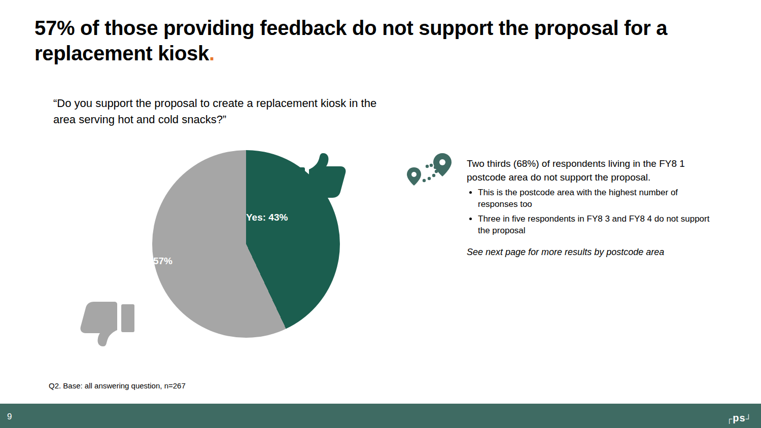57% of those providing feedback do not support the proposal for a replacement kiosk.
“Do you support the proposal to create a replacement kiosk in the area serving hot and cold snacks?”
Yes: 43%
No: 57%
Two thirds (68%) of respondents living in the FY8 1 postcode area do not support the proposal.
This is the postcode area with the highest number of responses too
Three in five respondents in FY8 3 and FY8 4 do not support the proposal
See next page for more results by postcode area
Q2. Base: all answering question, n=267
9
┌ps┘